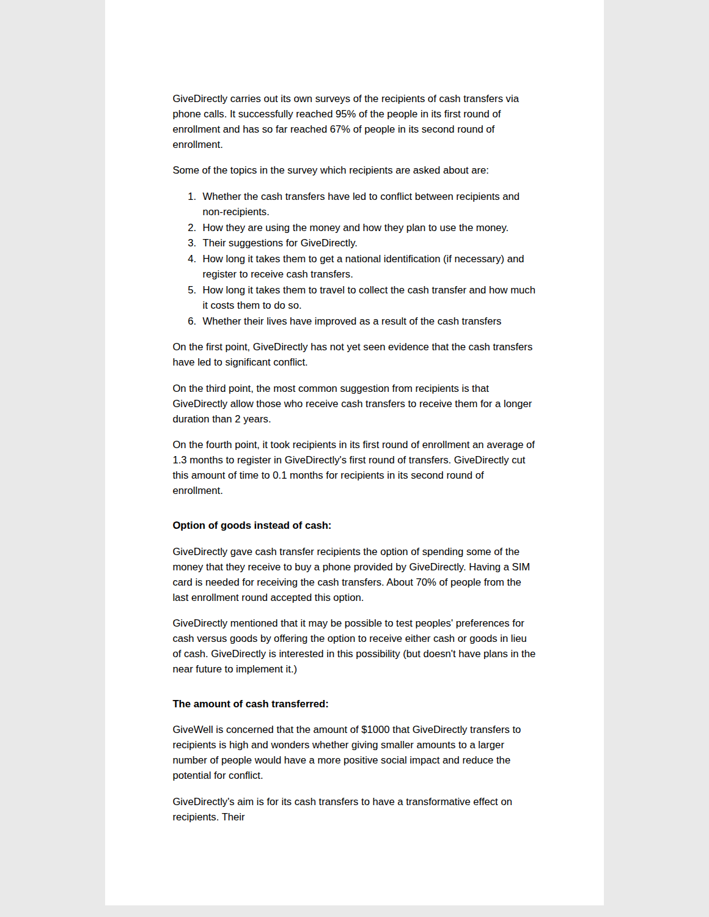GiveDirectly carries out its own surveys of the recipients of cash transfers via phone calls. It successfully reached 95% of the people in its first round of enrollment and has so far reached 67% of people in its second round of enrollment.
Some of the topics in the survey which recipients are asked about are:
Whether the cash transfers have led to conflict between recipients and non-recipients.
How they are using the money and how they plan to use the money.
Their suggestions for GiveDirectly.
How long it takes them to get a national identification (if necessary) and register to receive cash transfers.
How long it takes them to travel to collect the cash transfer and how much it costs them to do so.
Whether their lives have improved as a result of the cash transfers
On the first point, GiveDirectly has not yet seen evidence that the cash transfers have led to significant conflict.
On the third point, the most common suggestion from recipients is that GiveDirectly allow those who receive cash transfers to receive them for a longer duration than 2 years.
On the fourth point, it took recipients in its first round of enrollment an average of 1.3 months to register in GiveDirectly's first round of transfers. GiveDirectly cut this amount of time to 0.1 months for recipients in its second round of enrollment.
Option of goods instead of cash:
GiveDirectly gave cash transfer recipients the option of spending some of the money that they receive to buy a phone provided by GiveDirectly. Having a SIM card is needed for receiving the cash transfers. About 70% of people from the last enrollment round accepted this option.
GiveDirectly mentioned that it may be possible to test peoples' preferences for cash versus goods by offering the option to receive either cash or goods in lieu of cash. GiveDirectly is interested in this possibility (but doesn't have plans in the near future to implement it.)
The amount of cash transferred:
GiveWell is concerned that the amount of $1000 that GiveDirectly transfers to recipients is high and wonders whether giving smaller amounts to a larger number of people would have a more positive social impact and reduce the potential for conflict.
GiveDirectly's aim is for its cash transfers to have a transformative effect on recipients. Their